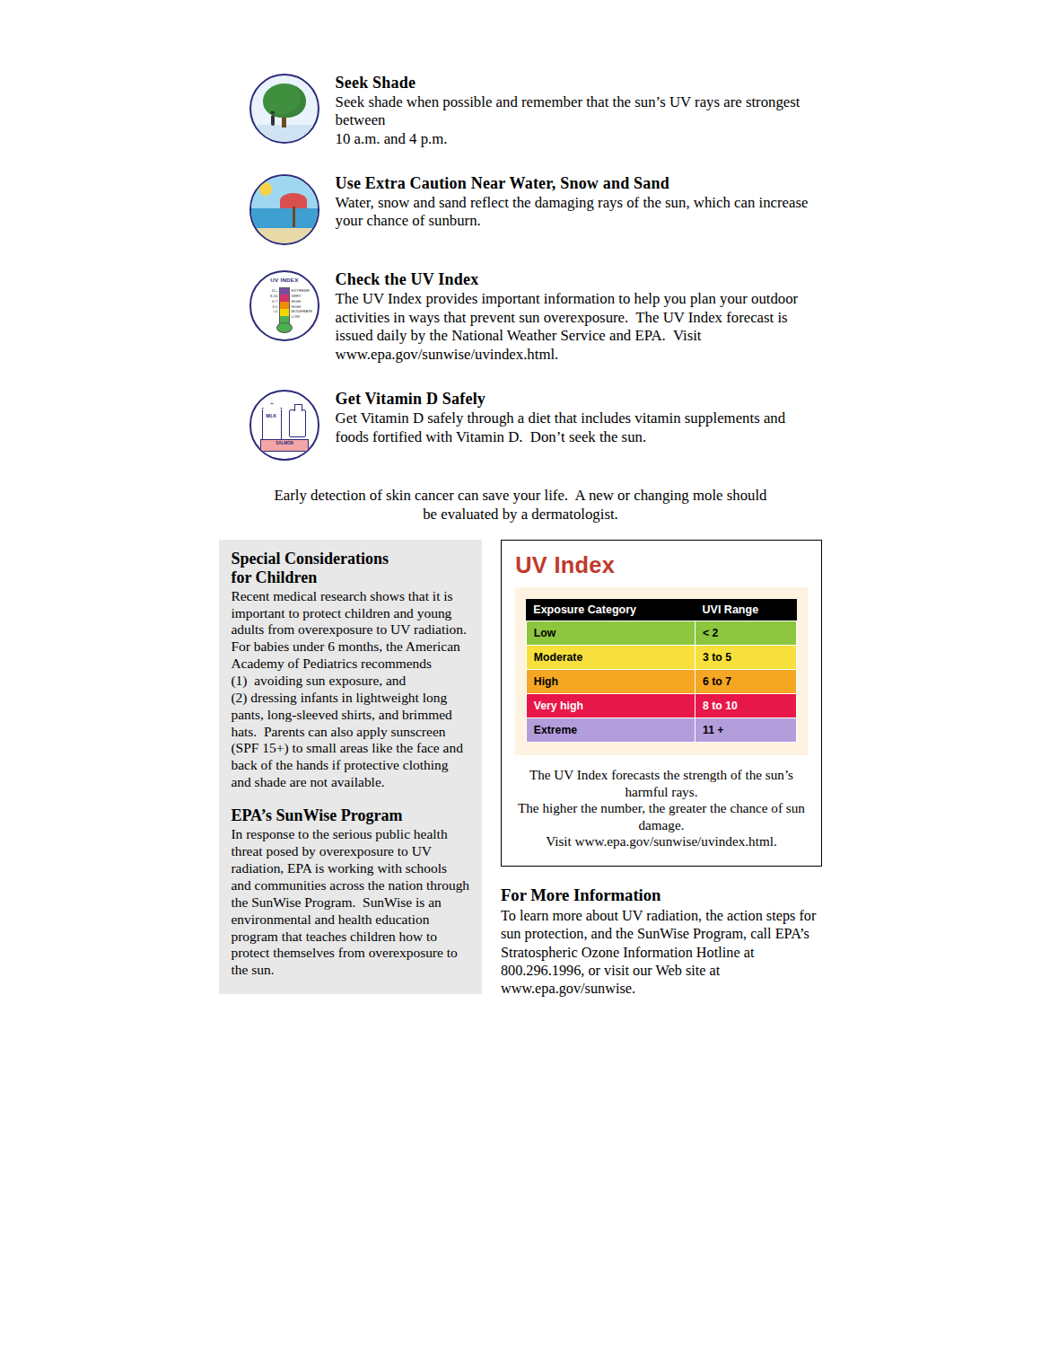Seek Shade
Seek shade when possible and remember that the sun’s UV rays are strongest between
10 a.m. and 4 p.m.
Use Extra Caution Near Water, Snow and Sand
Water, snow and sand reflect the damaging rays of the sun, which can increase your chance of sunburn.
UV INDEX
11+
8-10
6-7
3-5
<2
EXTREME
VERY HIGH
HIGH
MODERATE
LOW
Check the UV Index
The UV Index provides important information to help you plan your outdoor activities in ways that prevent sun overexposure. The UV Index forecast is issued daily by the National Weather Service and EPA. Visit www.epa.gov/sunwise/uvindex.html.
MILK
SALMON
Get Vitamin D Safely
Get Vitamin D safely through a diet that includes vitamin supplements and foods fortified with Vitamin D. Don’t seek the sun.
Early detection of skin cancer can save your life. A new or changing mole should
be evaluated by a dermatologist.
Special Considerations
for Children
Recent medical research shows that it is important to protect children and young adults from overexposure to UV radiation. For babies under 6 months, the American Academy of Pediatrics recommends
(1) avoiding sun exposure, and
(2) dressing infants in lightweight long pants, long-sleeved shirts, and brimmed hats. Parents can also apply sunscreen (SPF 15+) to small areas like the face and back of the hands if protective clothing and shade are not available.
EPA’s SunWise Program
In response to the serious public health threat posed by overexposure to UV radiation, EPA is working with schools and communities across the nation through the SunWise Program. SunWise is an environmental and health education program that teaches children how to protect themselves from overexposure to the sun.
UV Index
| Exposure Category | UVI Range |
| --- | --- |
| Low | < 2 |
| Moderate | 3 to 5 |
| High | 6 to 7 |
| Very high | 8 to 10 |
| Extreme | 11 + |
The UV Index forecasts the strength of the sun’s harmful rays.
The higher the number, the greater the chance of sun damage.
Visit www.epa.gov/sunwise/uvindex.html.
For More Information
To learn more about UV radiation, the action steps for sun protection, and the SunWise Program, call EPA’s Stratospheric Ozone Information Hotline at 800.296.1996, or visit our Web site at www.epa.gov/sunwise.